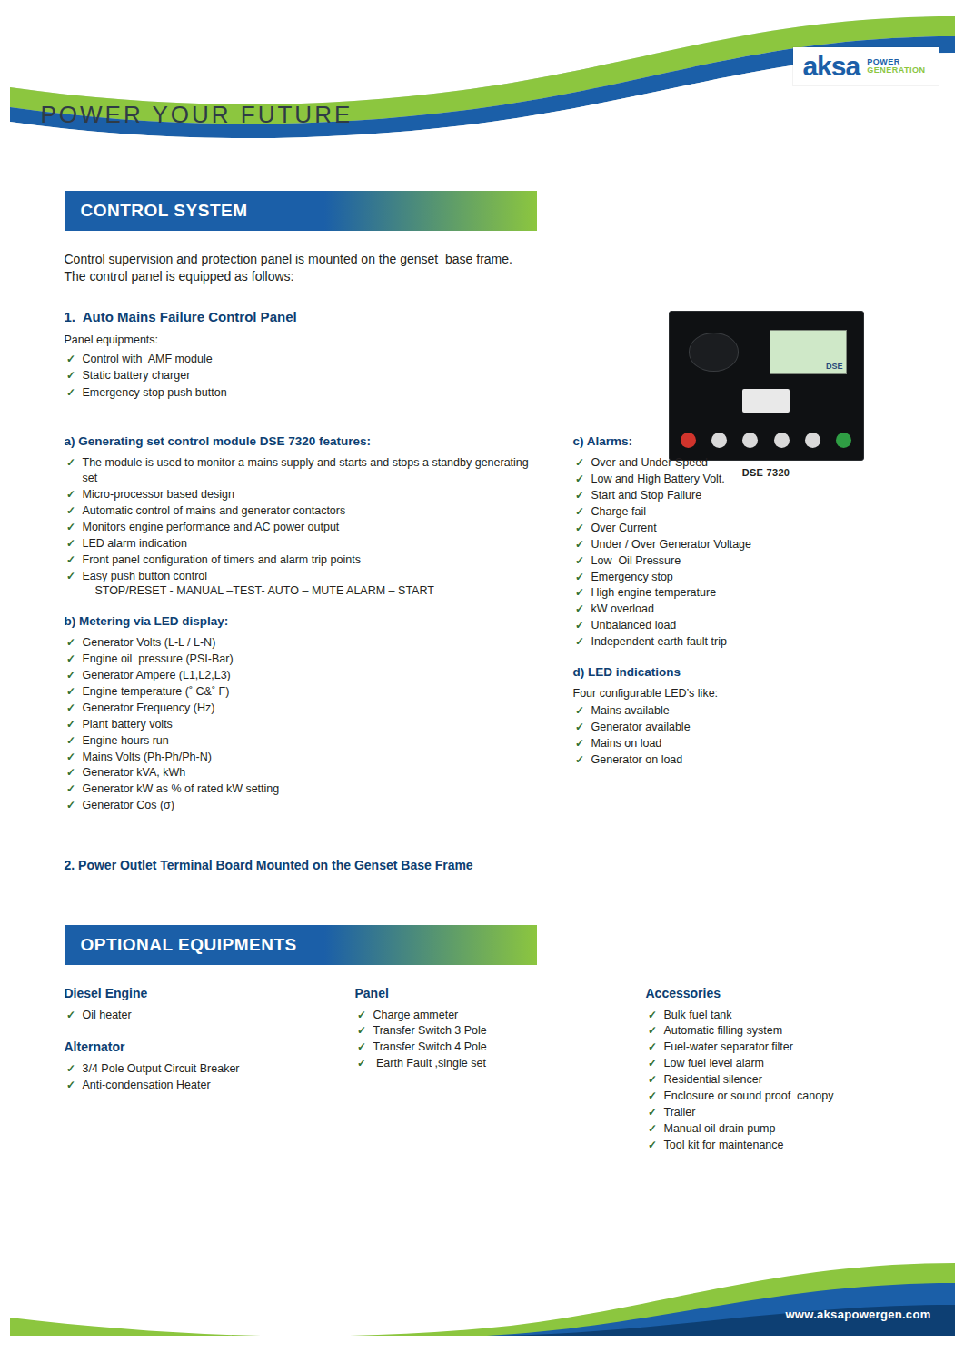aksa
PowerGeneration
Power your future
Control System
Control supervision and protection panel is mounted on the genset base frame.
The control panel is equipped as follows:
DSE 7320
1. Auto Mains Failure Control Panel
Panel equipments:
Control with AMF module
Static battery charger
Emergency stop push button
a) Generating set control module DSE 7320 features:
The module is used to monitor a mains supply and starts and stops a standby generating set
Micro-processor based design
Automatic control of mains and generator contactors
Monitors engine performance and AC power output
LED alarm indication
Front panel configuration of timers and alarm trip points
Easy push button control
STOP/RESET - MANUAL –TEST- AUTO – MUTE ALARM – START
b) Metering via LED display:
Generator Volts (L-L / L-N)
Engine oil pressure (PSI-Bar)
Generator Ampere (L1,L2,L3)
Engine temperature (˚ C&˚ F)
Generator Frequency (Hz)
Plant battery volts
Engine hours run
Mains Volts (Ph-Ph/Ph-N)
Generator kVA, kWh
Generator kW as % of rated kW setting
Generator Cos (σ)
c) Alarms:
Over and Under Speed
Low and High Battery Volt.
Start and Stop Failure
Charge fail
Over Current
Under / Over Generator Voltage
Low Oil Pressure
Emergency stop
High engine temperature
kW overload
Unbalanced load
Independent earth fault trip
d) LED indications
Four configurable LED’s like:
Mains available
Generator available
Mains on load
Generator on load
2. Power Outlet Terminal Board Mounted on the Genset Base Frame
Optional Equipments
Diesel Engine
Oil heater
Alternator
3/4 Pole Output Circuit Breaker
Anti-condensation Heater
Panel
Charge ammeter
Transfer Switch 3 Pole
Transfer Switch 4 Pole
Earth Fault ,single set
Accessories
Bulk fuel tank
Automatic filling system
Fuel-water separator filter
Low fuel level alarm
Residential silencer
Enclosure or sound proof canopy
Trailer
Manual oil drain pump
Tool kit for maintenance
www.aksapowergen.com